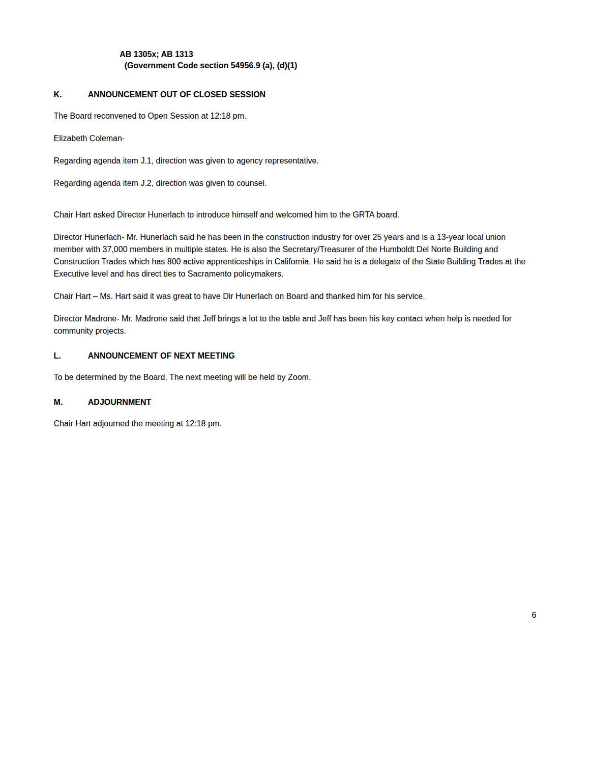AB 1305x; AB 1313
(Government Code section 54956.9 (a), (d)(1)
K. ANNOUNCEMENT OUT OF CLOSED SESSION
The Board reconvened to Open Session at 12:18 pm.
Elizabeth Coleman-
Regarding agenda item J.1, direction was given to agency representative.
Regarding agenda item J.2, direction was given to counsel.
Chair Hart asked Director Hunerlach to introduce himself and welcomed him to the GRTA board.
Director Hunerlach- Mr. Hunerlach said he has been in the construction industry for over 25 years and is a 13-year local union member with 37,000 members in multiple states. He is also the Secretary/Treasurer of the Humboldt Del Norte Building and Construction Trades which has 800 active apprenticeships in California. He said he is a delegate of the State Building Trades at the Executive level and has direct ties to Sacramento policymakers.
Chair Hart – Ms. Hart said it was great to have Dir Hunerlach on Board and thanked him for his service.
Director Madrone- Mr. Madrone said that Jeff brings a lot to the table and Jeff has been his key contact when help is needed for community projects.
L. ANNOUNCEMENT OF NEXT MEETING
To be determined by the Board. The next meeting will be held by Zoom.
M. ADJOURNMENT
Chair Hart adjourned the meeting at 12:18 pm.
6